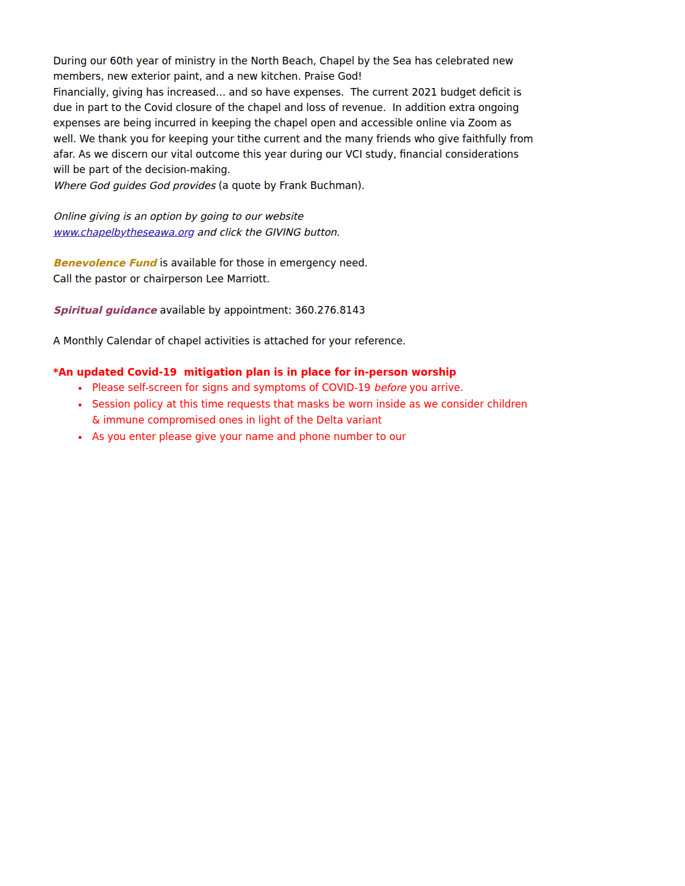During our 60th year of ministry in the North Beach, Chapel by the Sea has celebrated new members, new exterior paint, and a new kitchen. Praise God!
Financially, giving has increased… and so have expenses. The current 2021 budget deficit is due in part to the Covid closure of the chapel and loss of revenue. In addition extra ongoing expenses are being incurred in keeping the chapel open and accessible online via Zoom as well. We thank you for keeping your tithe current and the many friends who give faithfully from afar. As we discern our vital outcome this year during our VCI study, financial considerations will be part of the decision-making.
Where God guides God provides (a quote by Frank Buchman).
Online giving is an option by going to our website
www.chapelbytheseawa.org and click the GIVING button.
Benevolence Fund is available for those in emergency need.
Call the pastor or chairperson Lee Marriott.
Spiritual guidance available by appointment: 360.276.8143
A Monthly Calendar of chapel activities is attached for your reference.
*An updated Covid-19 mitigation plan is in place for in-person worship
Please self-screen for signs and symptoms of COVID-19 before you arrive.
Session policy at this time requests that masks be worn inside as we consider children & immune compromised ones in light of the Delta variant
As you enter please give your name and phone number to our